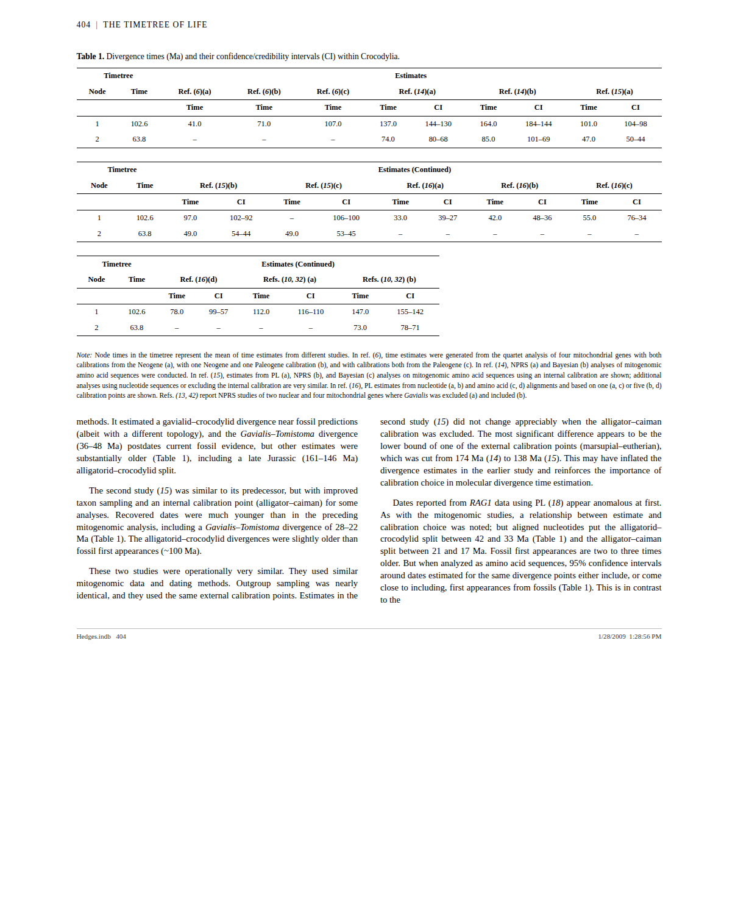404|The Timetree of Life
Table 1. Divergence times (Ma) and their confidence/credibility intervals (CI) within Crocodylia.
| Timetree | Estimates |
| --- | --- |
| Node | Time | Ref. ( 6 )(a) | Ref. ( 6 )(b) | Ref. ( 6 )(c) | Ref. ( 14 )(a) | Ref. ( 14 )(b) | Ref. ( 15 )(a) |
| | | Time | Time | Time | Time | CI | Time | CI | Time | CI |
| 1 | 102.6 | 41.0 | 71.0 | 107.0 | 137.0 | 144–130 | 164.0 | 184–144 | 101.0 | 104–98 |
| 2 | 63.8 | – | – | – | 74.0 | 80–68 | 85.0 | 101–69 | 47.0 | 50–44 |
| Timetree | Estimates (Continued) |
| --- | --- |
| Node | Time | Ref. ( 15 )(b) | Ref. ( 15 )(c) | Ref. ( 16 )(a) | Ref. ( 16 )(b) | Ref. ( 16 )(c) |
| | | Time | CI | Time | CI | Time | CI | Time | CI | Time | CI |
| 1 | 102.6 | 97.0 | 102–92 | – | 106–100 | 33.0 | 39–27 | 42.0 | 48–36 | 55.0 | 76–34 |
| 2 | 63.8 | 49.0 | 54–44 | 49.0 | 53–45 | – | – | – | – | – | – |
| Timetree | Estimates (Continued) |
| --- | --- |
| Node | Time | Ref. ( 16 )(d) | Refs. ( 10, 32 ) (a) | Refs. ( 10, 32 ) (b) |
| | | Time | CI | Time | CI | Time | CI |
| 1 | 102.6 | 78.0 | 99–57 | 112.0 | 116–110 | 147.0 | 155–142 |
| 2 | 63.8 | – | – | – | – | 73.0 | 78–71 |
Note: Node times in the timetree represent the mean of time estimates from different studies. In ref. (6), time estimates were generated from the quartet analysis of four mitochondrial genes with both calibrations from the Neogene (a), with one Neogene and one Paleogene calibration (b), and with calibrations both from the Paleogene (c). In ref. (14), NPRS (a) and Bayesian (b) analyses of mitogenomic amino acid sequences were conducted. In ref. (15), estimates from PL (a), NPRS (b), and Bayesian (c) analyses on mitogenomic amino acid sequences using an internal calibration are shown; additional analyses using nucleotide sequences or excluding the internal calibration are very similar. In ref. (16), PL estimates from nucleotide (a, b) and amino acid (c, d) alignments and based on one (a, c) or five (b, d) calibration points are shown. Refs. (13, 42) report NPRS studies of two nuclear and four mitochondrial genes where Gavialis was excluded (a) and included (b).
methods. It estimated a gavialid–crocodylid divergence near fossil predictions (albeit with a different topology), and the Gavialis–Tomistoma divergence (36–48 Ma) postdates current fossil evidence, but other estimates were substantially older (Table 1), including a late Jurassic (161–146 Ma) alligatorid–crocodylid split.
The second study (15) was similar to its predecessor, but with improved taxon sampling and an internal calibration point (alligator–caiman) for some analyses. Recovered dates were much younger than in the preceding mitogenomic analysis, including a Gavialis–Tomistoma divergence of 28–22 Ma (Table 1). The alligatorid–crocodylid divergences were slightly older than fossil first appearances (~100 Ma).
These two studies were operationally very similar. They used similar mitogenomic data and dating methods. Outgroup sampling was nearly identical, and they used the same external calibration points. Estimates in the second study (15) did not change appreciably when the alligator–caiman calibration was excluded. The most significant difference appears to be the lower bound of one of the external calibration points (marsupial–eutherian), which was cut from 174 Ma (14) to 138 Ma (15). This may have inflated the divergence estimates in the earlier study and reinforces the importance of calibration choice in molecular divergence time estimation.
Dates reported from RAG1 data using PL (18) appear anomalous at first. As with the mitogenomic studies, a relationship between estimate and calibration choice was noted; but aligned nucleotides put the alligatorid–crocodylid split between 42 and 33 Ma (Table 1) and the alligator–caiman split between 21 and 17 Ma. Fossil first appearances are two to three times older. But when analyzed as amino acid sequences, 95% confidence intervals around dates estimated for the same divergence points either include, or come close to including, first appearances from fossils (Table 1). This is in contrast to the
Hedges.indb 404 1/28/2009 1:28:56 PM